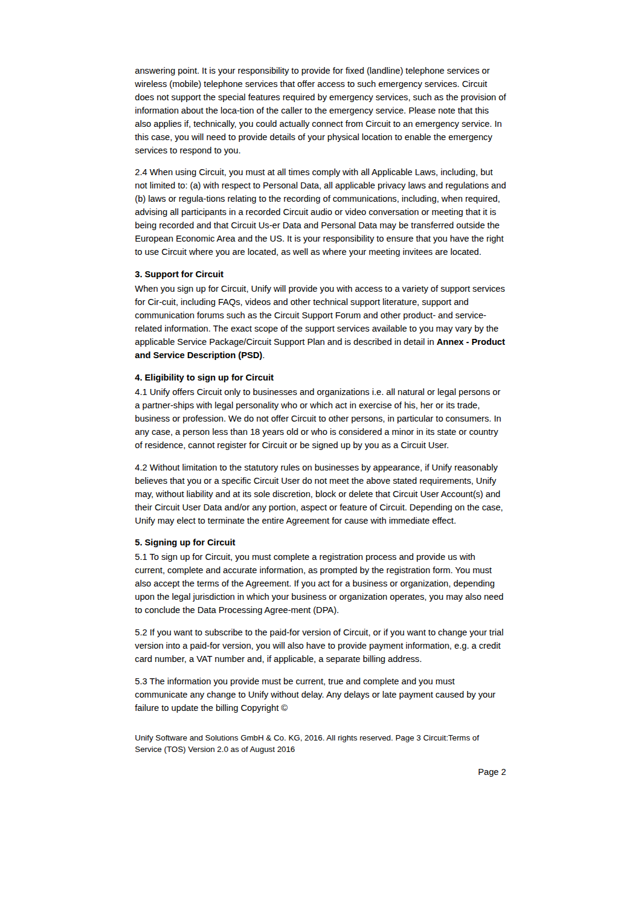answering point. It is your responsibility to provide for fixed (landline) telephone services or wireless (mobile) telephone services that offer access to such emergency services. Circuit does not support the special features required by emergency services, such as the provision of information about the loca-tion of the caller to the emergency service. Please note that this also applies if, technically, you could actually connect from Circuit to an emergency service. In this case, you will need to provide details of your physical location to enable the emergency services to respond to you.
2.4 When using Circuit, you must at all times comply with all Applicable Laws, including, but not limited to: (a) with respect to Personal Data, all applicable privacy laws and regulations and (b) laws or regula-tions relating to the recording of communications, including, when required, advising all participants in a recorded Circuit audio or video conversation or meeting that it is being recorded and that Circuit Us-er Data and Personal Data may be transferred outside the European Economic Area and the US. It is your responsibility to ensure that you have the right to use Circuit where you are located, as well as where your meeting invitees are located.
3. Support for Circuit
When you sign up for Circuit, Unify will provide you with access to a variety of support services for Cir-cuit, including FAQs, videos and other technical support literature, support and communication forums such as the Circuit Support Forum and other product- and service-related information. The exact scope of the support services available to you may vary by the applicable Service Package/Circuit Support Plan and is described in detail in Annex - Product and Service Description (PSD).
4. Eligibility to sign up for Circuit
4.1 Unify offers Circuit only to businesses and organizations i.e. all natural or legal persons or a partner-ships with legal personality who or which act in exercise of his, her or its trade, business or profession. We do not offer Circuit to other persons, in particular to consumers. In any case, a person less than 18 years old or who is considered a minor in its state or country of residence, cannot register for Circuit or be signed up by you as a Circuit User.
4.2 Without limitation to the statutory rules on businesses by appearance, if Unify reasonably believes that you or a specific Circuit User do not meet the above stated requirements, Unify may, without liability and at its sole discretion, block or delete that Circuit User Account(s) and their Circuit User Data and/or any portion, aspect or feature of Circuit. Depending on the case, Unify may elect to terminate the entire Agreement for cause with immediate effect.
5. Signing up for Circuit
5.1 To sign up for Circuit, you must complete a registration process and provide us with current, complete and accurate information, as prompted by the registration form. You must also accept the terms of the Agreement. If you act for a business or organization, depending upon the legal jurisdiction in which your business or organization operates, you may also need to conclude the Data Processing Agree-ment (DPA).
5.2 If you want to subscribe to the paid-for version of Circuit, or if you want to change your trial version into a paid-for version, you will also have to provide payment information, e.g. a credit card number, a VAT number and, if applicable, a separate billing address.
5.3 The information you provide must be current, true and complete and you must communicate any change to Unify without delay. Any delays or late payment caused by your failure to update the billing Copyright ©
Unify Software and Solutions GmbH & Co. KG, 2016. All rights reserved. Page 3 Circuit:Terms of Service (TOS) Version 2.0 as of August 2016
Page 2